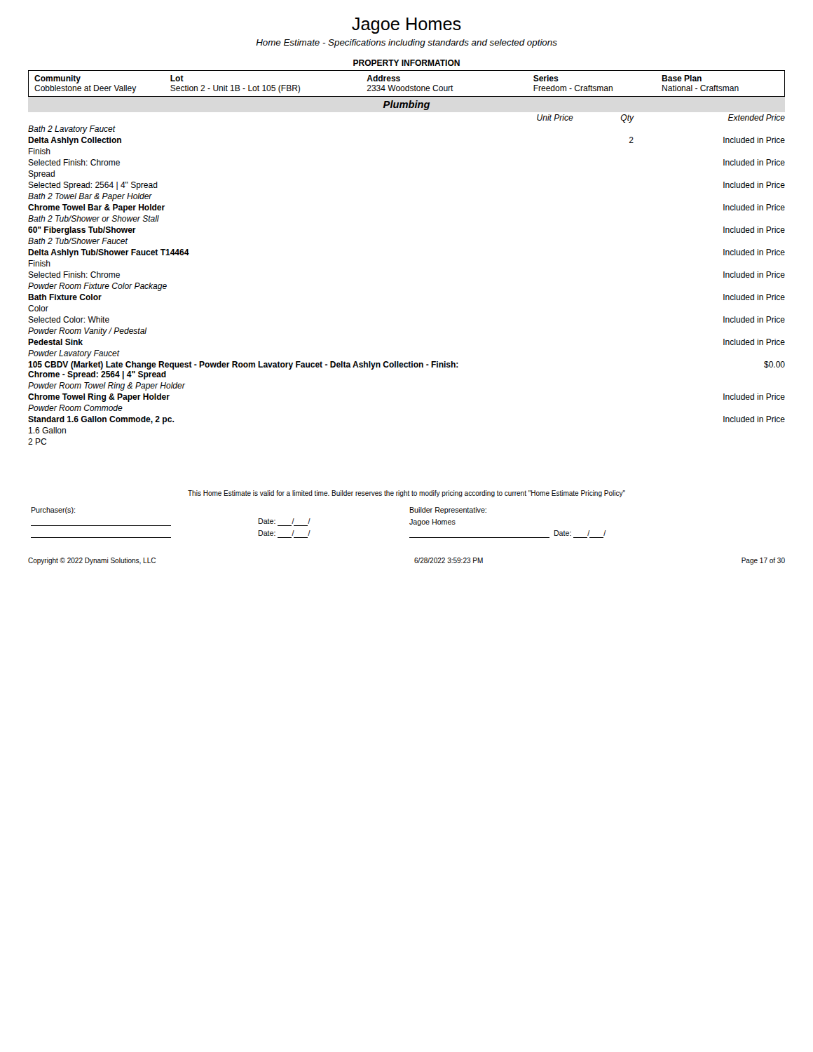Jagoe Homes
Home Estimate - Specifications including standards and selected options
PROPERTY INFORMATION
| Community Cobblestone at Deer Valley | Lot Section 2 - Unit 1B - Lot 105 (FBR) | Address 2334 Woodstone Court | Series Freedom - Craftsman | Base Plan National - Craftsman |
Plumbing
| | Unit Price | Qty | Extended Price |
| Bath 2 Lavatory Faucet | | | |
| Delta Ashlyn Collection | | 2 | Included in Price |
| Finish | | | |
| Selected Finish: Chrome | | | Included in Price |
| Spread | | | |
| Selected Spread: 2564 / 4" Spread | | | Included in Price |
| Bath 2 Towel Bar & Paper Holder | | | |
| Chrome Towel Bar & Paper Holder | | | Included in Price |
| Bath 2 Tub/Shower or Shower Stall | | | |
| 60" Fiberglass Tub/Shower | | | Included in Price |
| Bath 2 Tub/Shower Faucet | | | |
| Delta Ashlyn Tub/Shower Faucet T14464 | | | Included in Price |
| Finish | | | |
| Selected Finish: Chrome | | | Included in Price |
| Powder Room Fixture Color Package | | | |
| Bath Fixture Color | | | Included in Price |
| Color | | | |
| Selected Color: White | | | Included in Price |
| Powder Room Vanity / Pedestal | | | |
| Pedestal Sink | | | Included in Price |
| Powder Lavatory Faucet | | | |
| 105 CBDV (Market) Late Change Request - Powder Room Lavatory Faucet - Delta Ashlyn Collection - Finish: Chrome - Spread: 2564 / 4" Spread | | | $0.00 |
| Powder Room Towel Ring & Paper Holder | | | |
| Chrome Towel Ring & Paper Holder | | | Included in Price |
| Powder Room Commode | | | |
| Standard 1.6 Gallon Commode, 2 pc. | | | Included in Price |
| 1.6 Gallon | | | |
| 2 PC | | | |
This Home Estimate is valid for a limited time. Builder reserves the right to modify pricing according to current "Home Estimate Pricing Policy"
| Purchaser(s): | | Builder Representative: |
| | Date: / / | Jagoe Homes |
| | Date: / / | Date: / / |
Copyright © 2022 Dynami Solutions, LLC 6/28/2022 3:59:23 PM Page 17 of 30